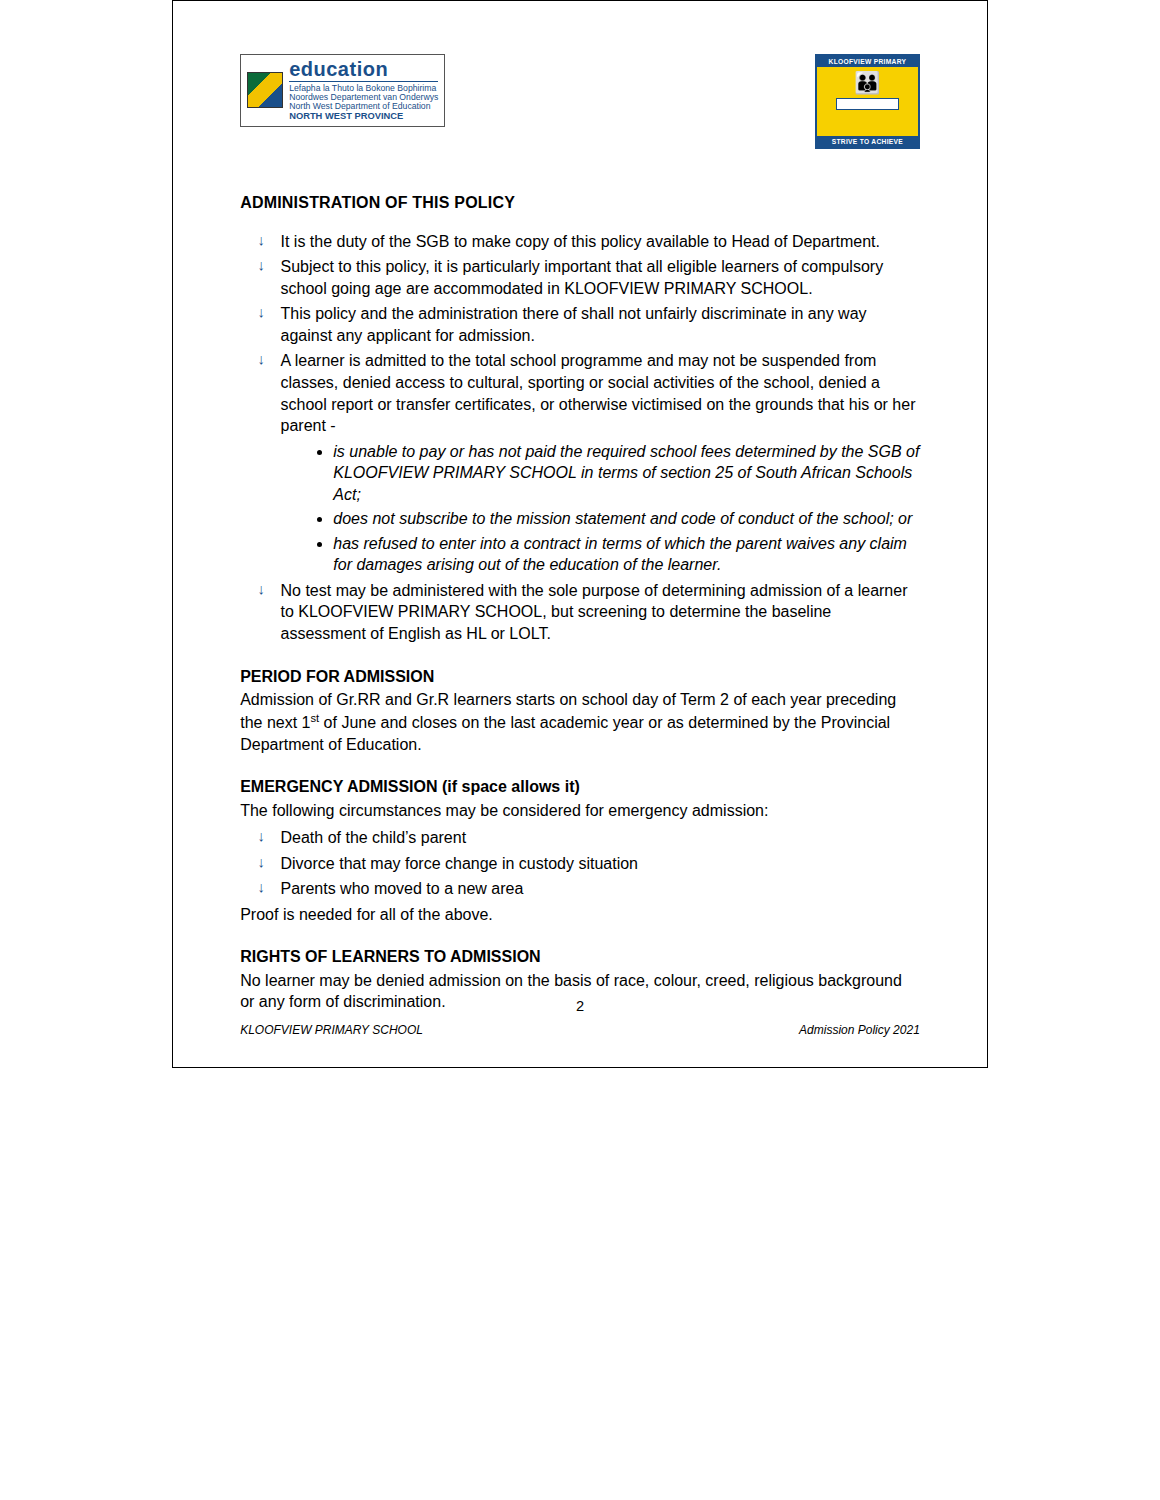education
Lefapha la Thuto la Bokone Bophirima Noordwes Departement van Onderwys North West Department of Education NORTH WEST PROVINCE
KLOOFVIEW PRIMARY
👪
STRIVE TO ACHIEVE
ADMINISTRATION OF THIS POLICY
It is the duty of the SGB to make copy of this policy available to Head of Department.
Subject to this policy, it is particularly important that all eligible learners of compulsory school going age are accommodated in KLOOFVIEW PRIMARY SCHOOL.
This policy and the administration there of shall not unfairly discriminate in any way against any applicant for admission.
A learner is admitted to the total school programme and may not be suspended from classes, denied access to cultural, sporting or social activities of the school, denied a school report or transfer certificates, or otherwise victimised on the grounds that his or her parent -
is unable to pay or has not paid the required school fees determined by the SGB of KLOOFVIEW PRIMARY SCHOOL in terms of section 25 of South African Schools Act;
does not subscribe to the mission statement and code of conduct of the school; or
has refused to enter into a contract in terms of which the parent waives any claim for damages arising out of the education of the learner.
No test may be administered with the sole purpose of determining admission of a learner to KLOOFVIEW PRIMARY SCHOOL, but screening to determine the baseline assessment of English as HL or LOLT.
PERIOD FOR ADMISSION
Admission of Gr.RR and Gr.R learners starts on school day of Term 2 of each year preceding the next 1st of June and closes on the last academic year or as determined by the Provincial Department of Education.
EMERGENCY ADMISSION (if space allows it)
The following circumstances may be considered for emergency admission:
Death of the child’s parent
Divorce that may force change in custody situation
Parents who moved to a new area
Proof is needed for all of the above.
RIGHTS OF LEARNERS TO ADMISSION
No learner may be denied admission on the basis of race, colour, creed, religious background or any form of discrimination.
2
KLOOFVIEW PRIMARY SCHOOL Admission Policy 2021